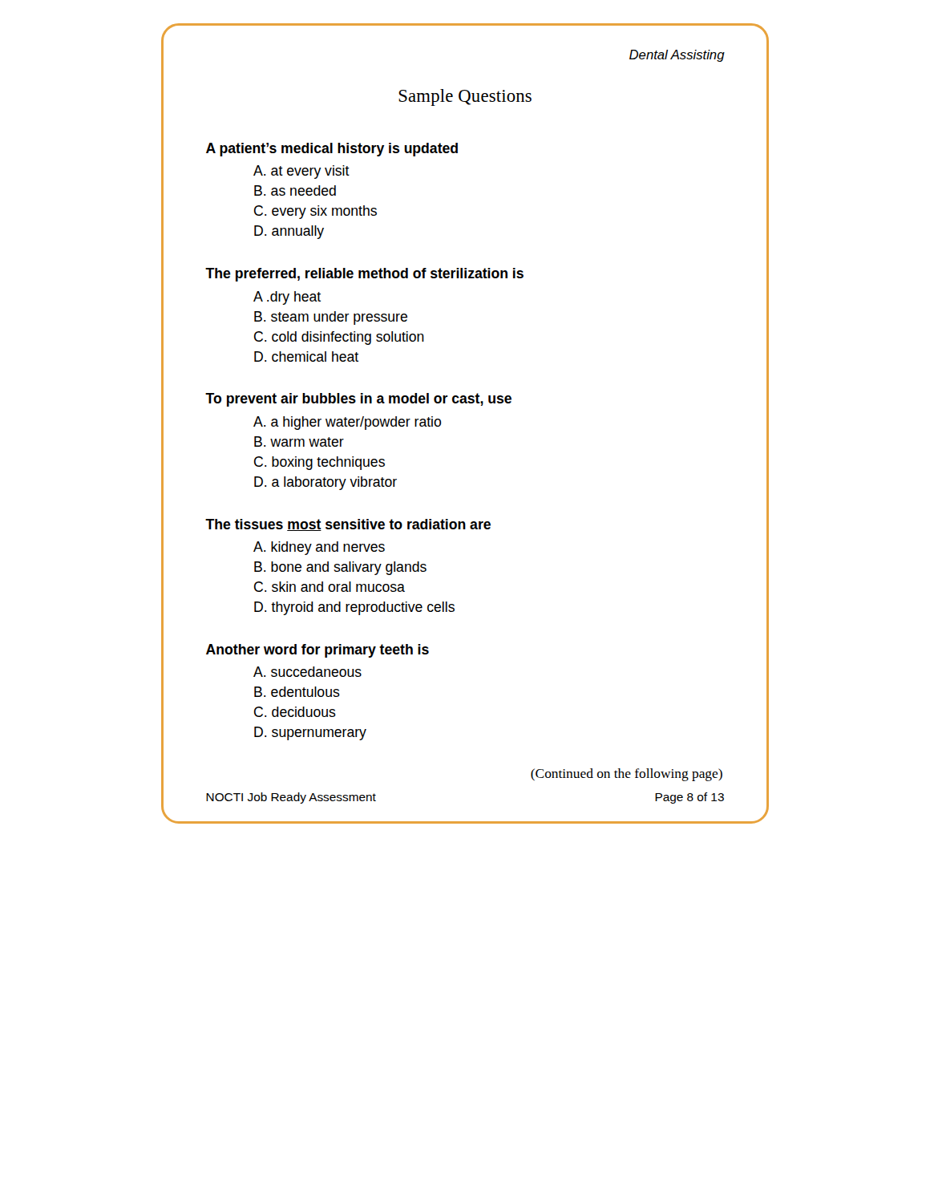Dental Assisting
Sample Questions
A patient’s medical history is updated
A. at every visit
B. as needed
C. every six months
D. annually
The preferred, reliable method of sterilization is
A .dry heat
B. steam under pressure
C. cold disinfecting solution
D. chemical heat
To prevent air bubbles in a model or cast, use
A. a higher water/powder ratio
B. warm water
C. boxing techniques
D. a laboratory vibrator
The tissues most sensitive to radiation are
A. kidney and nerves
B. bone and salivary glands
C. skin and oral mucosa
D. thyroid and reproductive cells
Another word for primary teeth is
A. succedaneous
B. edentulous
C. deciduous
D. supernumerary
(Continued on the following page)
NOCTI Job Ready Assessment Page 8 of 13